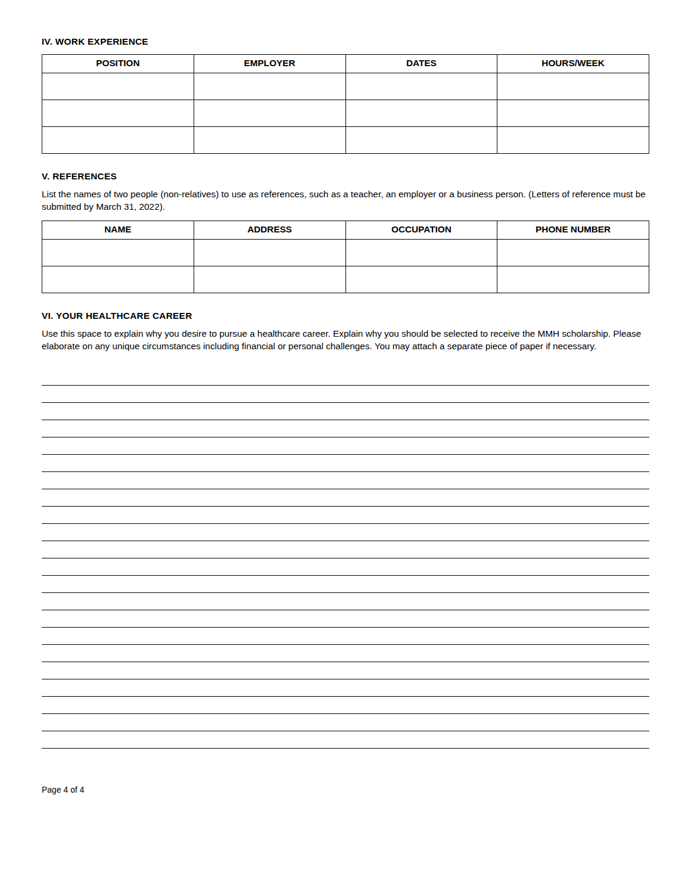IV. WORK EXPERIENCE
| POSITION | EMPLOYER | DATES | HOURS/WEEK |
| --- | --- | --- | --- |
V. REFERENCES
List the names of two people (non-relatives) to use as references, such as a teacher, an employer or a business person. (Letters of reference must be submitted by March 31, 2022).
| NAME | ADDRESS | OCCUPATION | PHONE NUMBER |
| --- | --- | --- | --- |
VI. YOUR HEALTHCARE CAREER
Use this space to explain why you desire to pursue a healthcare career. Explain why you should be selected to receive the MMH scholarship. Please elaborate on any unique circumstances including financial or personal challenges. You may attach a separate piece of paper if necessary.
Page 4 of 4